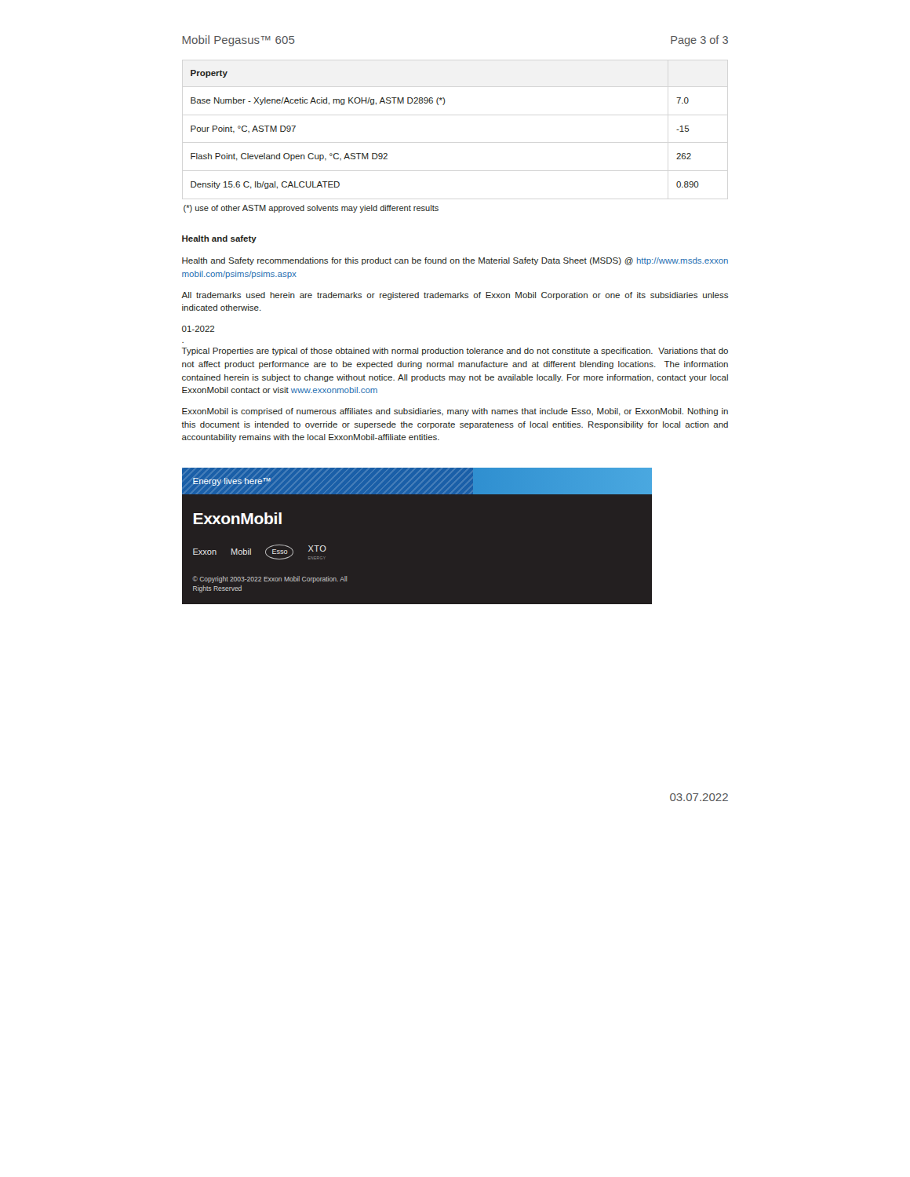Mobil Pegasus™ 605
Page 3 of 3
| Property | |
| --- | --- |
| Base Number - Xylene/Acetic Acid, mg KOH/g, ASTM D2896 (*) | 7.0 |
| Pour Point, °C, ASTM D97 | -15 |
| Flash Point, Cleveland Open Cup, °C, ASTM D92 | 262 |
| Density 15.6 C, lb/gal, CALCULATED | 0.890 |
(*) use of other ASTM approved solvents may yield different results
Health and safety
Health and Safety recommendations for this product can be found on the Material Safety Data Sheet (MSDS) @ http://www.msds.exxonmobil.com/psims/psims.aspx
All trademarks used herein are trademarks or registered trademarks of Exxon Mobil Corporation or one of its subsidiaries unless indicated otherwise.
01-2022
.
Typical Properties are typical of those obtained with normal production tolerance and do not constitute a specification. Variations that do not affect product performance are to be expected during normal manufacture and at different blending locations. The information contained herein is subject to change without notice. All products may not be available locally. For more information, contact your local ExxonMobil contact or visit www.exxonmobil.com
ExxonMobil is comprised of numerous affiliates and subsidiaries, many with names that include Esso, Mobil, or ExxonMobil. Nothing in this document is intended to override or supersede the corporate separateness of local entities. Responsibility for local action and accountability remains with the local ExxonMobil-affiliate entities.
Energy lives here™
ExxonMobil
Exxon Mobil Esso XTOENERGY
© Copyright 2003-2022 Exxon Mobil Corporation. All
Rights Reserved
03.07.2022